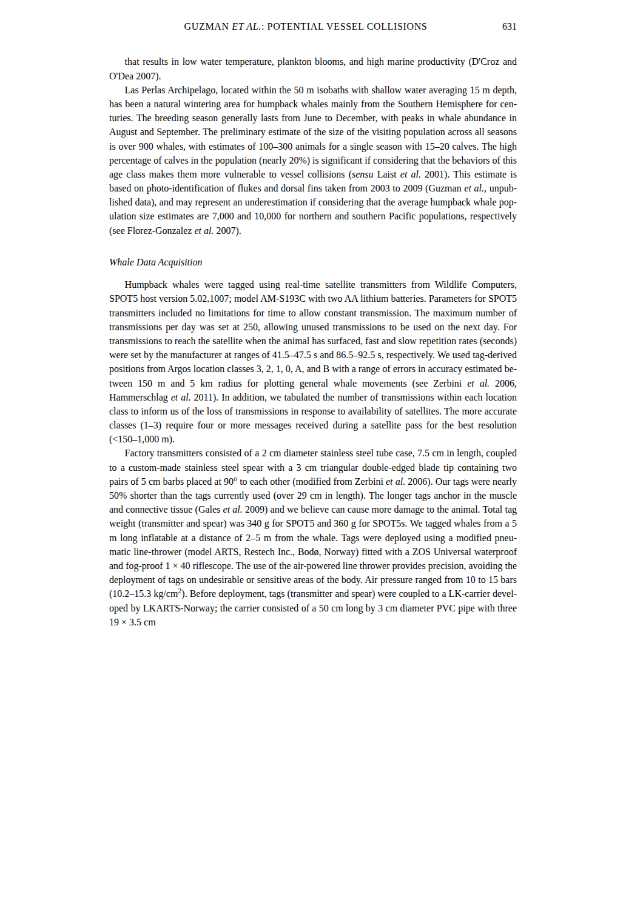GUZMAN ET AL.: POTENTIAL VESSEL COLLISIONS 631
that results in low water temperature, plankton blooms, and high marine productivity (D'Croz and O'Dea 2007).
Las Perlas Archipelago, located within the 50 m isobaths with shallow water averaging 15 m depth, has been a natural wintering area for humpback whales mainly from the Southern Hemisphere for centuries. The breeding season generally lasts from June to December, with peaks in whale abundance in August and September. The preliminary estimate of the size of the visiting population across all seasons is over 900 whales, with estimates of 100–300 animals for a single season with 15–20 calves. The high percentage of calves in the population (nearly 20%) is significant if considering that the behaviors of this age class makes them more vulnerable to vessel collisions (sensu Laist et al. 2001). This estimate is based on photo-identification of flukes and dorsal fins taken from 2003 to 2009 (Guzman et al., unpublished data), and may represent an underestimation if considering that the average humpback whale population size estimates are 7,000 and 10,000 for northern and southern Pacific populations, respectively (see Florez-Gonzalez et al. 2007).
Whale Data Acquisition
Humpback whales were tagged using real-time satellite transmitters from Wildlife Computers, SPOT5 host version 5.02.1007; model AM-S193C with two AA lithium batteries. Parameters for SPOT5 transmitters included no limitations for time to allow constant transmission. The maximum number of transmissions per day was set at 250, allowing unused transmissions to be used on the next day. For transmissions to reach the satellite when the animal has surfaced, fast and slow repetition rates (seconds) were set by the manufacturer at ranges of 41.5–47.5 s and 86.5–92.5 s, respectively. We used tag-derived positions from Argos location classes 3, 2, 1, 0, A, and B with a range of errors in accuracy estimated between 150 m and 5 km radius for plotting general whale movements (see Zerbini et al. 2006, Hammerschlag et al. 2011). In addition, we tabulated the number of transmissions within each location class to inform us of the loss of transmissions in response to availability of satellites. The more accurate classes (1–3) require four or more messages received during a satellite pass for the best resolution (<150–1,000 m).
Factory transmitters consisted of a 2 cm diameter stainless steel tube case, 7.5 cm in length, coupled to a custom-made stainless steel spear with a 3 cm triangular double-edged blade tip containing two pairs of 5 cm barbs placed at 90o to each other (modified from Zerbini et al. 2006). Our tags were nearly 50% shorter than the tags currently used (over 29 cm in length). The longer tags anchor in the muscle and connective tissue (Gales et al. 2009) and we believe can cause more damage to the animal. Total tag weight (transmitter and spear) was 340 g for SPOT5 and 360 g for SPOT5s. We tagged whales from a 5 m long inflatable at a distance of 2–5 m from the whale. Tags were deployed using a modified pneumatic line-thrower (model ARTS, Restech Inc., Bodø, Norway) fitted with a ZOS Universal waterproof and fog-proof 1 × 40 riflescope. The use of the air-powered line thrower provides precision, avoiding the deployment of tags on undesirable or sensitive areas of the body. Air pressure ranged from 10 to 15 bars (10.2–15.3 kg/cm2). Before deployment, tags (transmitter and spear) were coupled to a LK-carrier developed by LKARTS-Norway; the carrier consisted of a 50 cm long by 3 cm diameter PVC pipe with three 19 × 3.5 cm